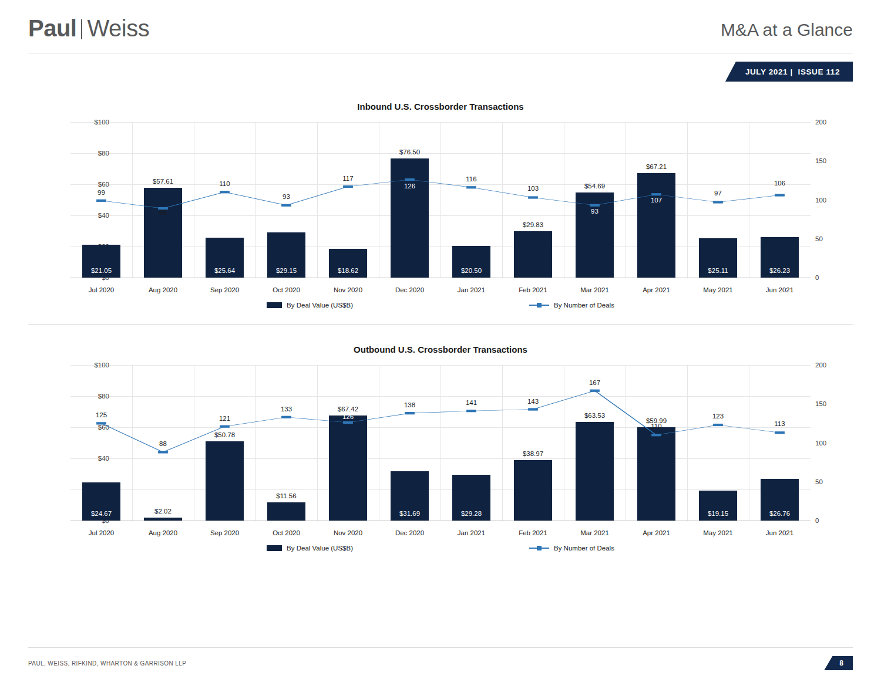Paul Weiss
M&A at a Glance
JULY 2021 | ISSUE 112
Inbound U.S. Crossborder Transactions
$100
$80
$60
$40
$20
$0
200
150
100
50
0
$21.05
$57.61
$25.64
$29.15
$18.62
$76.50
$20.50
$29.83
$54.69
$67.21
$25.11
$26.23
99
89
110
93
117
126
116
103
93
107
97
106
Jul 2020
Aug 2020
Sep 2020
Oct 2020
Nov 2020
Dec 2020
Jan 2021
Feb 2021
Mar 2021
Apr 2021
May 2021
Jun 2021
By Deal Value (US$B)
By Number of Deals
Outbound U.S. Crossborder Transactions
$100
$80
$60
$40
$20
$0
200
150
100
50
0
$24.67
$2.02
$50.78
$11.56
$67.42
$31.69
$29.28
$38.97
$63.53
$59.99
$19.15
$26.76
125
88
121
133
126
138
141
143
167
110
123
113
Jul 2020
Aug 2020
Sep 2020
Oct 2020
Nov 2020
Dec 2020
Jan 2021
Feb 2021
Mar 2021
Apr 2021
May 2021
Jun 2021
By Deal Value (US$B)
By Number of Deals
Paul, Weiss, Rifkind, Wharton & Garrison LLP
8